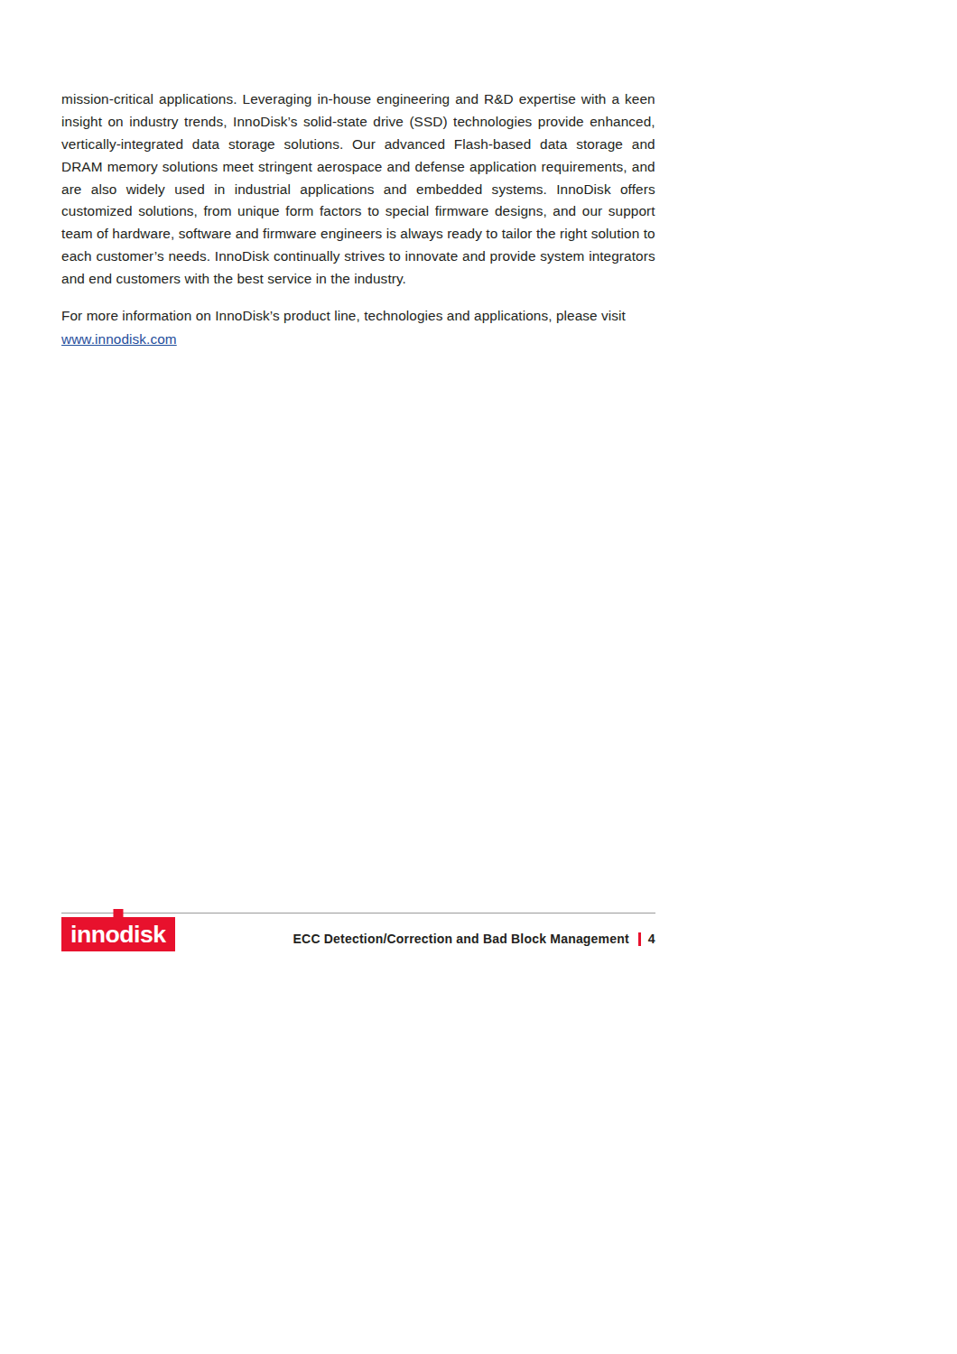mission-critical applications. Leveraging in-house engineering and R&D expertise with a keen insight on industry trends, InnoDisk’s solid-state drive (SSD) technologies provide enhanced, vertically-integrated data storage solutions. Our advanced Flash-based data storage and DRAM memory solutions meet stringent aerospace and defense application requirements, and are also widely used in industrial applications and embedded systems. InnoDisk offers customized solutions, from unique form factors to special firmware designs, and our support team of hardware, software and firmware engineers is always ready to tailor the right solution to each customer’s needs. InnoDisk continually strives to innovate and provide system integrators and end customers with the best service in the industry.
For more information on InnoDisk’s product line, technologies and applications, please visit
www.innodisk.com
innodisk
ECC Detection/Correction and Bad Block Management 4